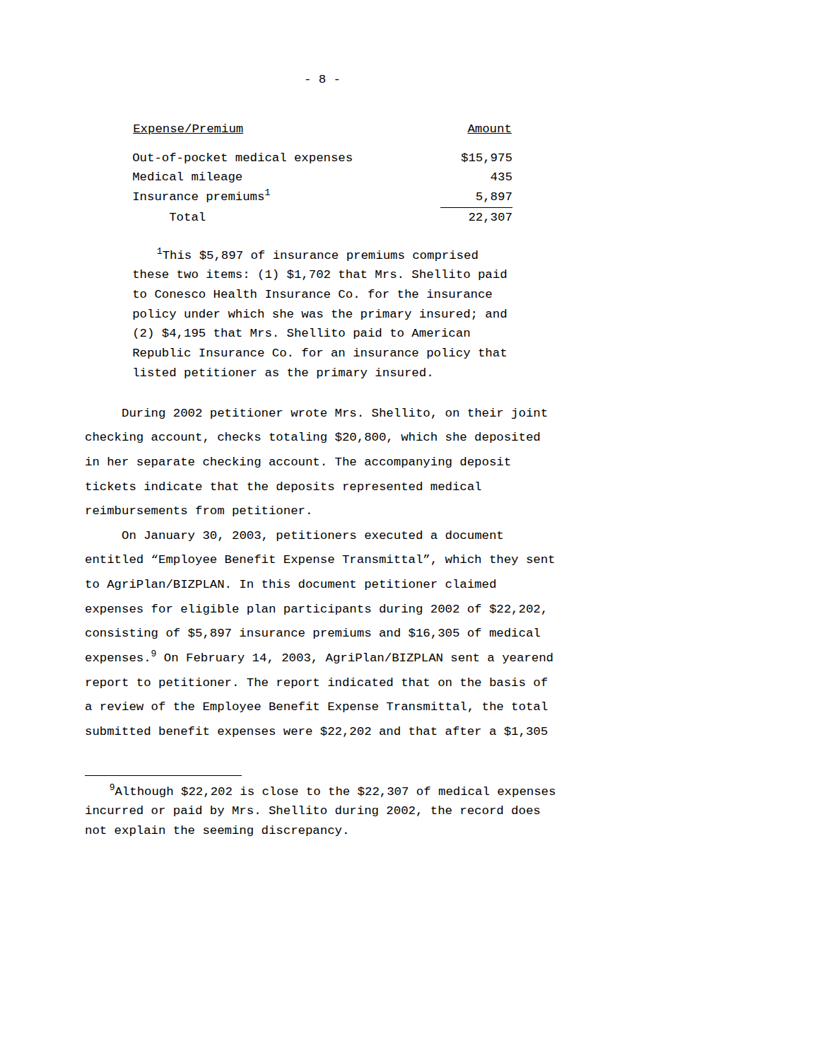- 8 -
| Expense/Premium | Amount |
| --- | --- |
| Out-of-pocket medical expenses | $15,975 |
| Medical mileage | 435 |
| Insurance premiums 1 | 5,897 |
| Total | 22,307 |
1This $5,897 of insurance premiums comprised these two items: (1) $1,702 that Mrs. Shellito paid to Conesco Health Insurance Co. for the insurance policy under which she was the primary insured; and (2) $4,195 that Mrs. Shellito paid to American Republic Insurance Co. for an insurance policy that listed petitioner as the primary insured.
During 2002 petitioner wrote Mrs. Shellito, on their joint checking account, checks totaling $20,800, which she deposited in her separate checking account. The accompanying deposit tickets indicate that the deposits represented medical reimbursements from petitioner.
On January 30, 2003, petitioners executed a document entitled “Employee Benefit Expense Transmittal”, which they sent to AgriPlan/BIZPLAN. In this document petitioner claimed expenses for eligible plan participants during 2002 of $22,202, consisting of $5,897 insurance premiums and $16,305 of medical expenses.9 On February 14, 2003, AgriPlan/BIZPLAN sent a yearend report to petitioner. The report indicated that on the basis of a review of the Employee Benefit Expense Transmittal, the total submitted benefit expenses were $22,202 and that after a $1,305
9Although $22,202 is close to the $22,307 of medical expenses incurred or paid by Mrs. Shellito during 2002, the record does not explain the seeming discrepancy.